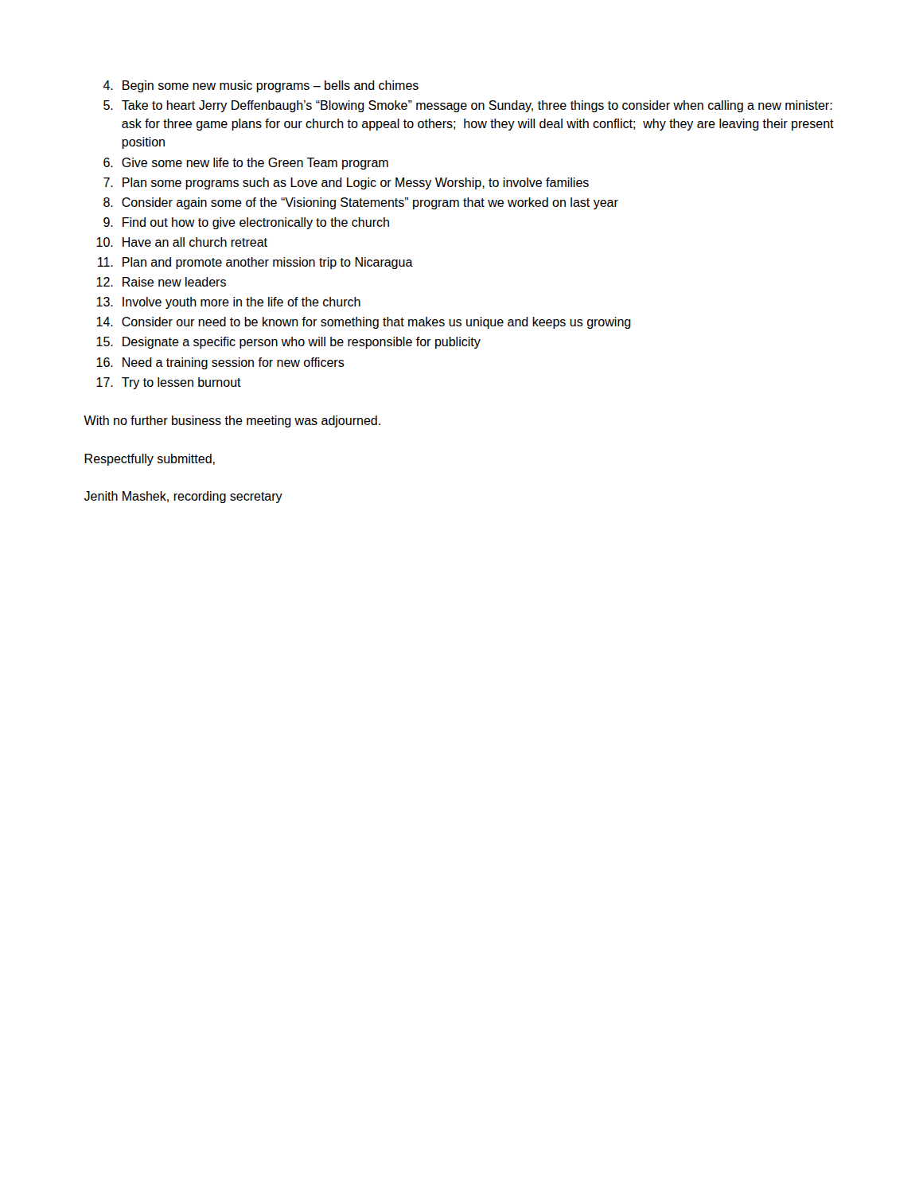Begin some new music programs – bells and chimes
Take to heart Jerry Deffenbaugh’s “Blowing Smoke” message on Sunday, three things to consider when calling a new minister: ask for three game plans for our church to appeal to others; how they will deal with conflict; why they are leaving their present position
Give some new life to the Green Team program
Plan some programs such as Love and Logic or Messy Worship, to involve families
Consider again some of the “Visioning Statements” program that we worked on last year
Find out how to give electronically to the church
Have an all church retreat
Plan and promote another mission trip to Nicaragua
Raise new leaders
Involve youth more in the life of the church
Consider our need to be known for something that makes us unique and keeps us growing
Designate a specific person who will be responsible for publicity
Need a training session for new officers
Try to lessen burnout
With no further business the meeting was adjourned.
Respectfully submitted,
Jenith Mashek, recording secretary